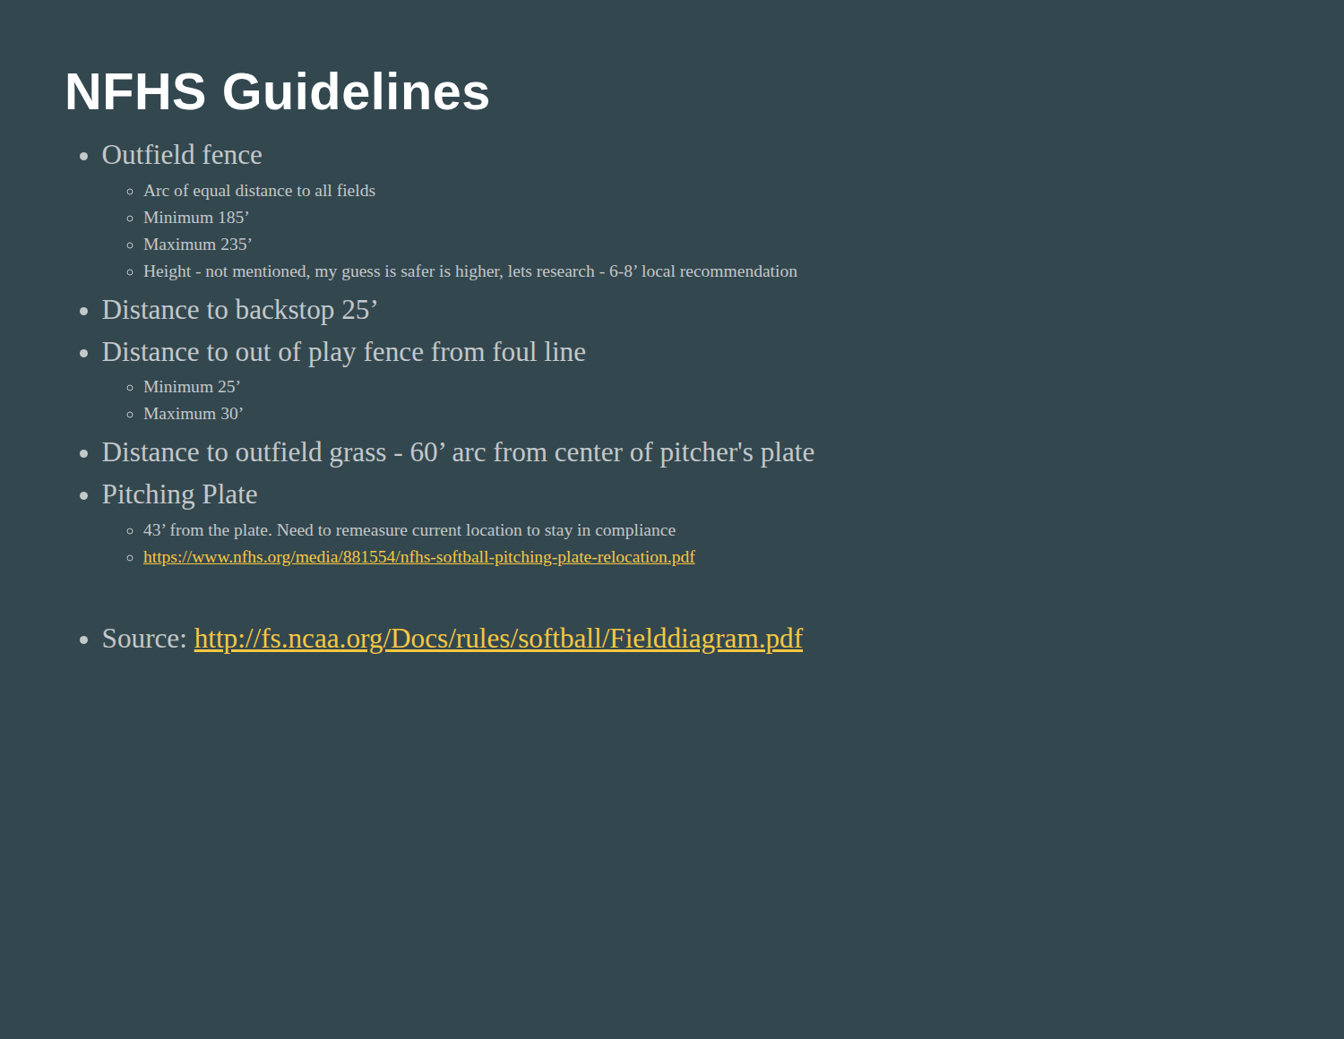NFHS Guidelines
Outfield fence
Arc of equal distance to all fields
Minimum 185’
Maximum 235’
Height - not mentioned, my guess is safer is higher, lets research - 6-8’ local recommendation
Distance to backstop 25’
Distance to out of play fence from foul line
Minimum 25’
Maximum 30’
Distance to outfield grass - 60’ arc from center of pitcher's plate
Pitching Plate
43’ from the plate. Need to remeasure current location to stay in compliance
https://www.nfhs.org/media/881554/nfhs-softball-pitching-plate-relocation.pdf
Source: http://fs.ncaa.org/Docs/rules/softball/Fielddiagram.pdf